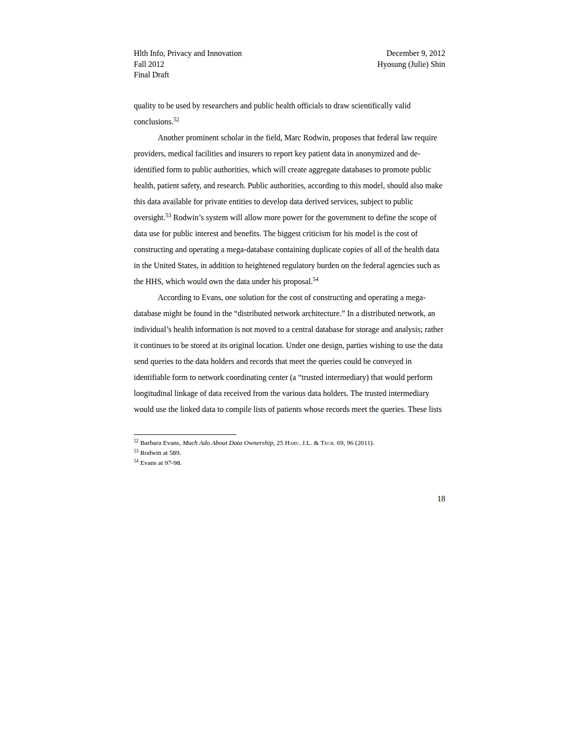Hlth Info, Privacy and Innovation Fall 2012 Final Draft
December 9, 2012 Hyosung (Julie) Shin
quality to be used by researchers and public health officials to draw scientifically valid conclusions.52
Another prominent scholar in the field, Marc Rodwin, proposes that federal law require providers, medical facilities and insurers to report key patient data in anonymized and de-identified form to public authorities, which will create aggregate databases to promote public health, patient safety, and research. Public authorities, according to this model, should also make this data available for private entities to develop data derived services, subject to public oversight.53 Rodwin’s system will allow more power for the government to define the scope of data use for public interest and benefits. The biggest criticism for his model is the cost of constructing and operating a mega-database containing duplicate copies of all of the health data in the United States, in addition to heightened regulatory burden on the federal agencies such as the HHS, which would own the data under his proposal.54
According to Evans, one solution for the cost of constructing and operating a mega-database might be found in the “distributed network architecture.” In a distributed network, an individual’s health information is not moved to a central database for storage and analysis; rather it continues to be stored at its original location. Under one design, parties wishing to use the data send queries to the data holders and records that meet the queries could be conveyed in identifiable form to network coordinating center (a “trusted intermediary) that would perform longitudinal linkage of data received from the various data holders. The trusted intermediary would use the linked data to compile lists of patients whose records meet the queries. These lists
52 Barbara Evans, Much Ado About Data Ownership, 25 Harv. J.L. & Tech. 69, 96 (2011).
53 Rodwin at 589.
54 Evans at 97-98.
18